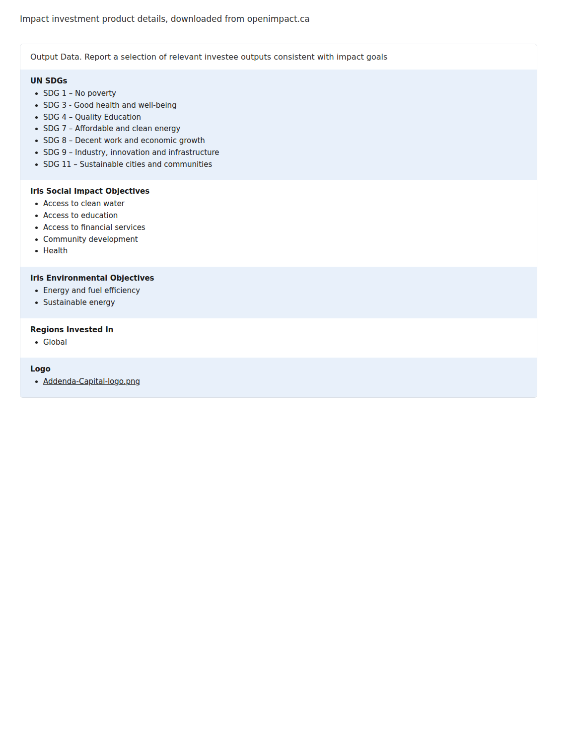Impact investment product details, downloaded from openimpact.ca
Output Data. Report a selection of relevant investee outputs consistent with impact goals
UN SDGs
SDG 1 – No poverty
SDG 3 - Good health and well-being
SDG 4 – Quality Education
SDG 7 – Affordable and clean energy
SDG 8 – Decent work and economic growth
SDG 9 – Industry, innovation and infrastructure
SDG 11 – Sustainable cities and communities
Iris Social Impact Objectives
Access to clean water
Access to education
Access to financial services
Community development
Health
Iris Environmental Objectives
Energy and fuel efficiency
Sustainable energy
Regions Invested In
Global
Logo
Addenda-Capital-logo.png